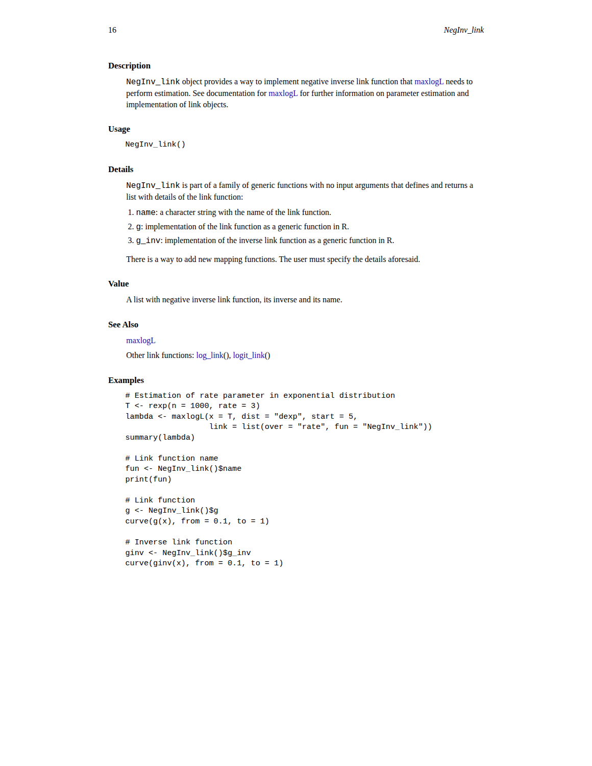16 NegInv_link
Description
NegInv_link object provides a way to implement negative inverse link function that maxlogL needs to perform estimation. See documentation for maxlogL for further information on parameter estimation and implementation of link objects.
Usage
NegInv_link()
Details
NegInv_link is part of a family of generic functions with no input arguments that defines and returns a list with details of the link function:
name: a character string with the name of the link function.
g: implementation of the link function as a generic function in R.
g_inv: implementation of the inverse link function as a generic function in R.
There is a way to add new mapping functions. The user must specify the details aforesaid.
Value
A list with negative inverse link function, its inverse and its name.
See Also
maxlogL
Other link functions: log_link(), logit_link()
Examples
# Estimation of rate parameter in exponential distribution
T <- rexp(n = 1000, rate = 3)
lambda <- maxlogL(x = T, dist = "dexp", start = 5,
                  link = list(over = "rate", fun = "NegInv_link"))
summary(lambda)

# Link function name
fun <- NegInv_link()$name
print(fun)

# Link function
g <- NegInv_link()$g
curve(g(x), from = 0.1, to = 1)

# Inverse link function
ginv <- NegInv_link()$g_inv
curve(ginv(x), from = 0.1, to = 1)